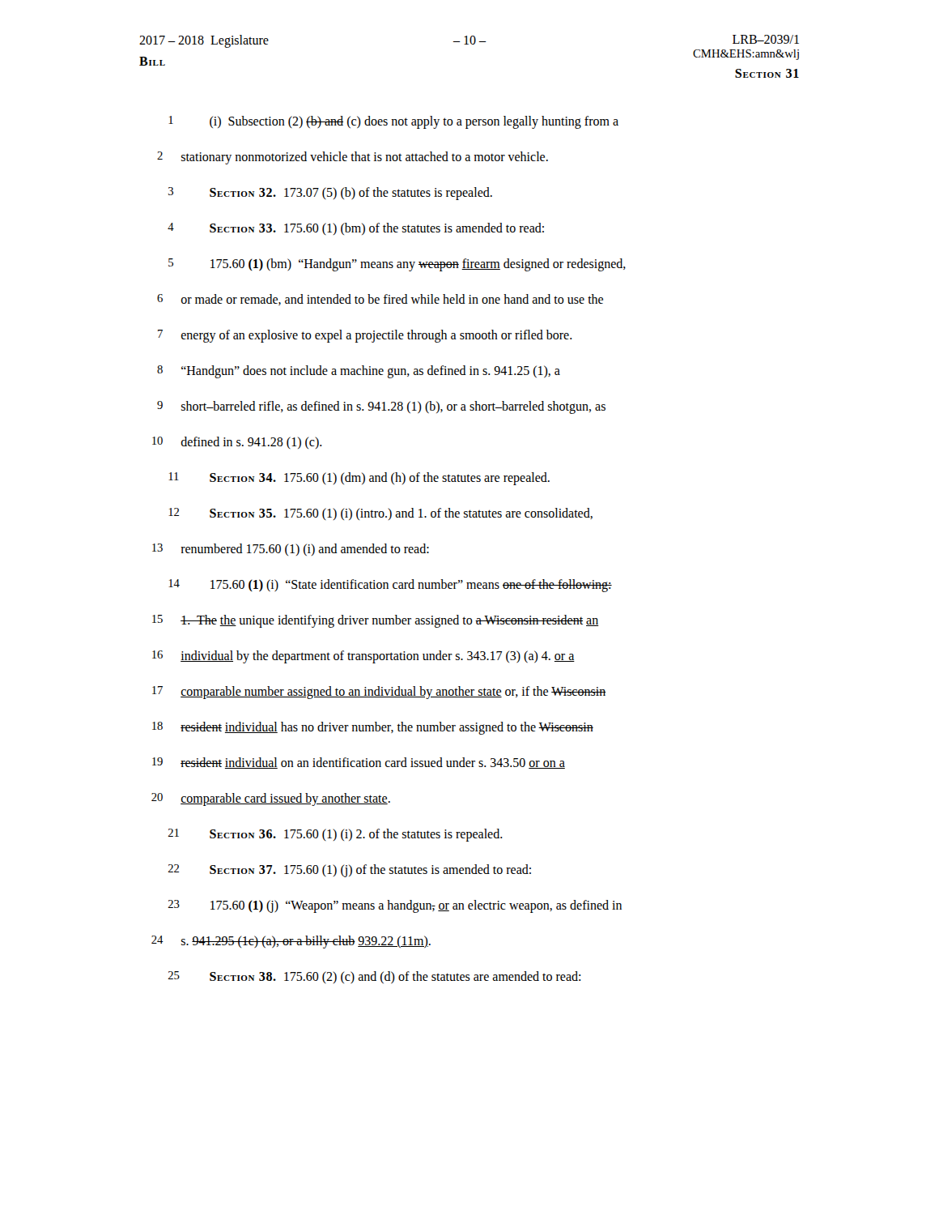2017 – 2018 Legislature
Bill
– 10 –
LRB–2039/1 CMH&EHS:amn&wlj Section 31
(i) Subsection (2) (b) and (c) does not apply to a person legally hunting from a
stationary nonmotorized vehicle that is not attached to a motor vehicle.
Section 32. 173.07 (5) (b) of the statutes is repealed.
Section 33. 175.60 (1) (bm) of the statutes is amended to read:
175.60 (1) (bm) “Handgun” means any weapon firearm designed or redesigned,
or made or remade, and intended to be fired while held in one hand and to use the
energy of an explosive to expel a projectile through a smooth or rifled bore.
“Handgun” does not include a machine gun, as defined in s. 941.25 (1), a
short–barreled rifle, as defined in s. 941.28 (1) (b), or a short–barreled shotgun, as
defined in s. 941.28 (1) (c).
Section 34. 175.60 (1) (dm) and (h) of the statutes are repealed.
Section 35. 175.60 (1) (i) (intro.) and 1. of the statutes are consolidated,
renumbered 175.60 (1) (i) and amended to read:
175.60 (1) (i) “State identification card number” means one of the following:
1. The the unique identifying driver number assigned to a Wisconsin resident an
individual by the department of transportation under s. 343.17 (3) (a) 4. or a
comparable number assigned to an individual by another state or, if the Wisconsin
resident individual has no driver number, the number assigned to the Wisconsin
resident individual on an identification card issued under s. 343.50 or on a
comparable card issued by another state.
Section 36. 175.60 (1) (i) 2. of the statutes is repealed.
Section 37. 175.60 (1) (j) of the statutes is amended to read:
175.60 (1) (j) “Weapon” means a handgun, or an electric weapon, as defined in
s. 941.295 (1c) (a), or a billy club 939.22 (11m).
Section 38. 175.60 (2) (c) and (d) of the statutes are amended to read: